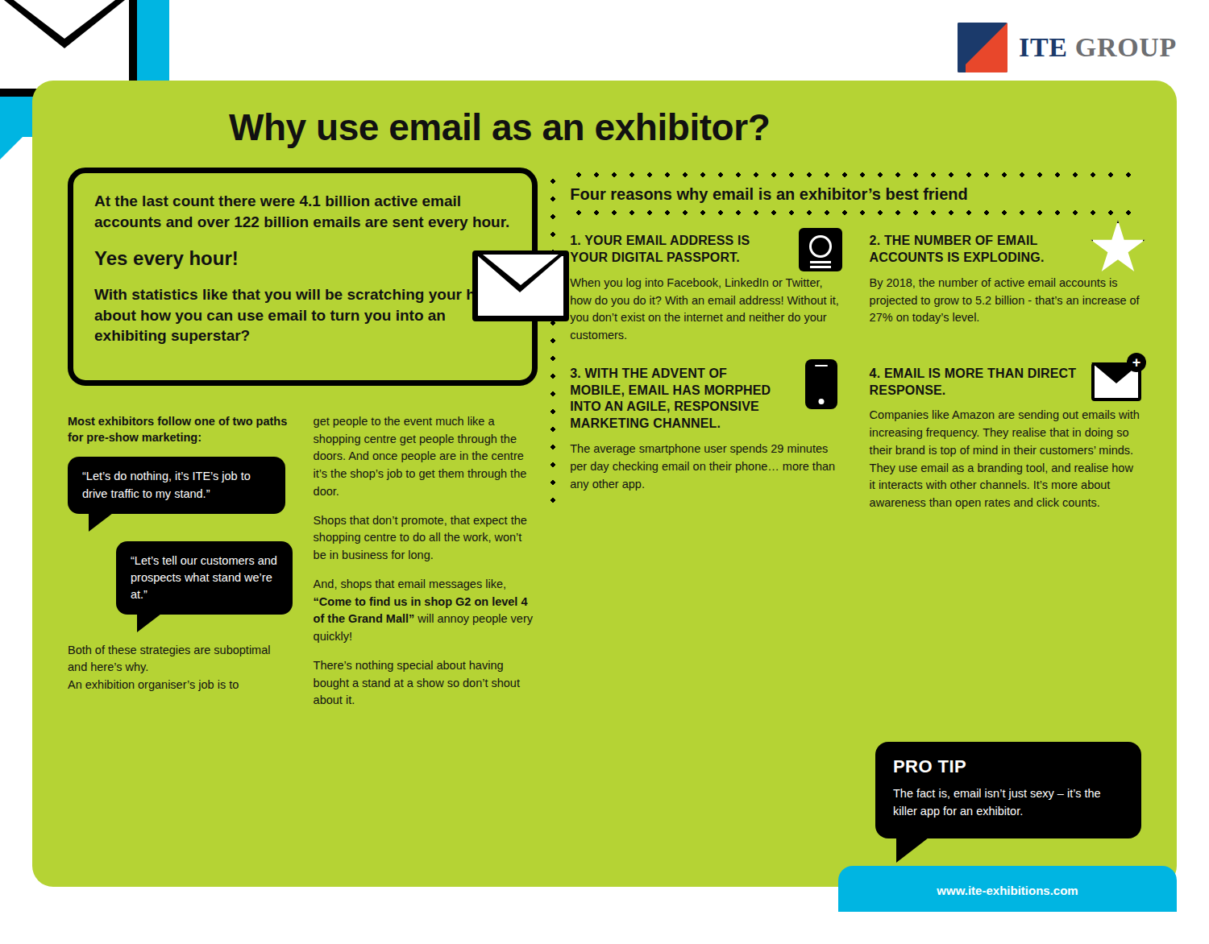ITE GROUP
Why use email as an exhibitor?
At the last count there were 4.1 billion active email accounts and over 122 billion emails are sent every hour.
Yes every hour!
With statistics like that you will be scratching your head about how you can use email to turn you into an exhibiting superstar?
Most exhibitors follow one of two paths for pre-show marketing:
“Let’s do nothing, it’s ITE’s job to drive traffic to my stand.”
“Let’s tell our customers and prospects what stand we’re at.”
Both of these strategies are suboptimal and here’s why.
An exhibition organiser’s job is to
get people to the event much like a shopping centre get people through the doors. And once people are in the centre it’s the shop’s job to get them through the door.
Shops that don’t promote, that expect the shopping centre to do all the work, won’t be in business for long.
And, shops that email messages like, “Come to find us in shop G2 on level 4 of the Grand Mall” will annoy people very quickly!
There’s nothing special about having bought a stand at a show so don’t shout about it.
Four reasons why email is an exhibitor’s best friend
1. Your email address is your digital passport.
When you log into Facebook, LinkedIn or Twitter, how do you do it? With an email address! Without it, you don’t exist on the internet and neither do your customers.
2. The number of email accounts is exploding.
By 2018, the number of active email accounts is projected to grow to 5.2 billion - that’s an increase of 27% on today’s level.
3. With the advent of mobile, email has morphed into an agile, responsive marketing channel.
The average smartphone user spends 29 minutes per day checking email on their phone… more than any other app.
4. Email is more than direct response.
Companies like Amazon are sending out emails with increasing frequency. They realise that in doing so their brand is top of mind in their customers’ minds. They use email as a branding tool, and realise how it interacts with other channels. It’s more about awareness than open rates and click counts.
PRO TIP
The fact is, email isn’t just sexy – it’s the killer app for an exhibitor.
www.ite-exhibitions.com